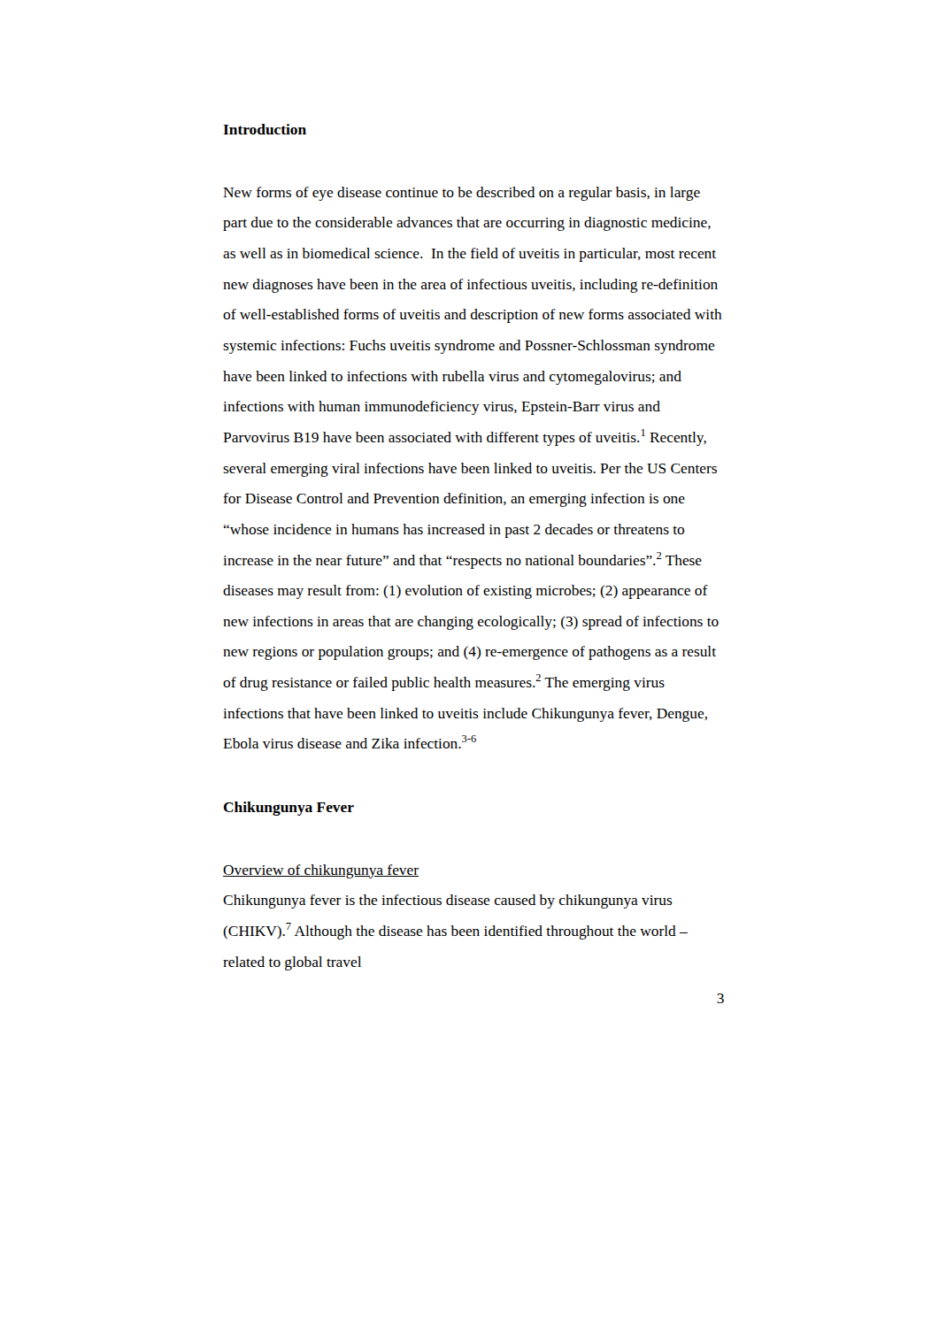Introduction
New forms of eye disease continue to be described on a regular basis, in large part due to the considerable advances that are occurring in diagnostic medicine, as well as in biomedical science. In the field of uveitis in particular, most recent new diagnoses have been in the area of infectious uveitis, including re-definition of well-established forms of uveitis and description of new forms associated with systemic infections: Fuchs uveitis syndrome and Possner-Schlossman syndrome have been linked to infections with rubella virus and cytomegalovirus; and infections with human immunodeficiency virus, Epstein-Barr virus and Parvovirus B19 have been associated with different types of uveitis.1 Recently, several emerging viral infections have been linked to uveitis. Per the US Centers for Disease Control and Prevention definition, an emerging infection is one “whose incidence in humans has increased in past 2 decades or threatens to increase in the near future” and that “respects no national boundaries”.2 These diseases may result from: (1) evolution of existing microbes; (2) appearance of new infections in areas that are changing ecologically; (3) spread of infections to new regions or population groups; and (4) re-emergence of pathogens as a result of drug resistance or failed public health measures.2 The emerging virus infections that have been linked to uveitis include Chikungunya fever, Dengue, Ebola virus disease and Zika infection.3-6
Chikungunya Fever
Overview of chikungunya fever
Chikungunya fever is the infectious disease caused by chikungunya virus (CHIKV).7 Although the disease has been identified throughout the world – related to global travel
3